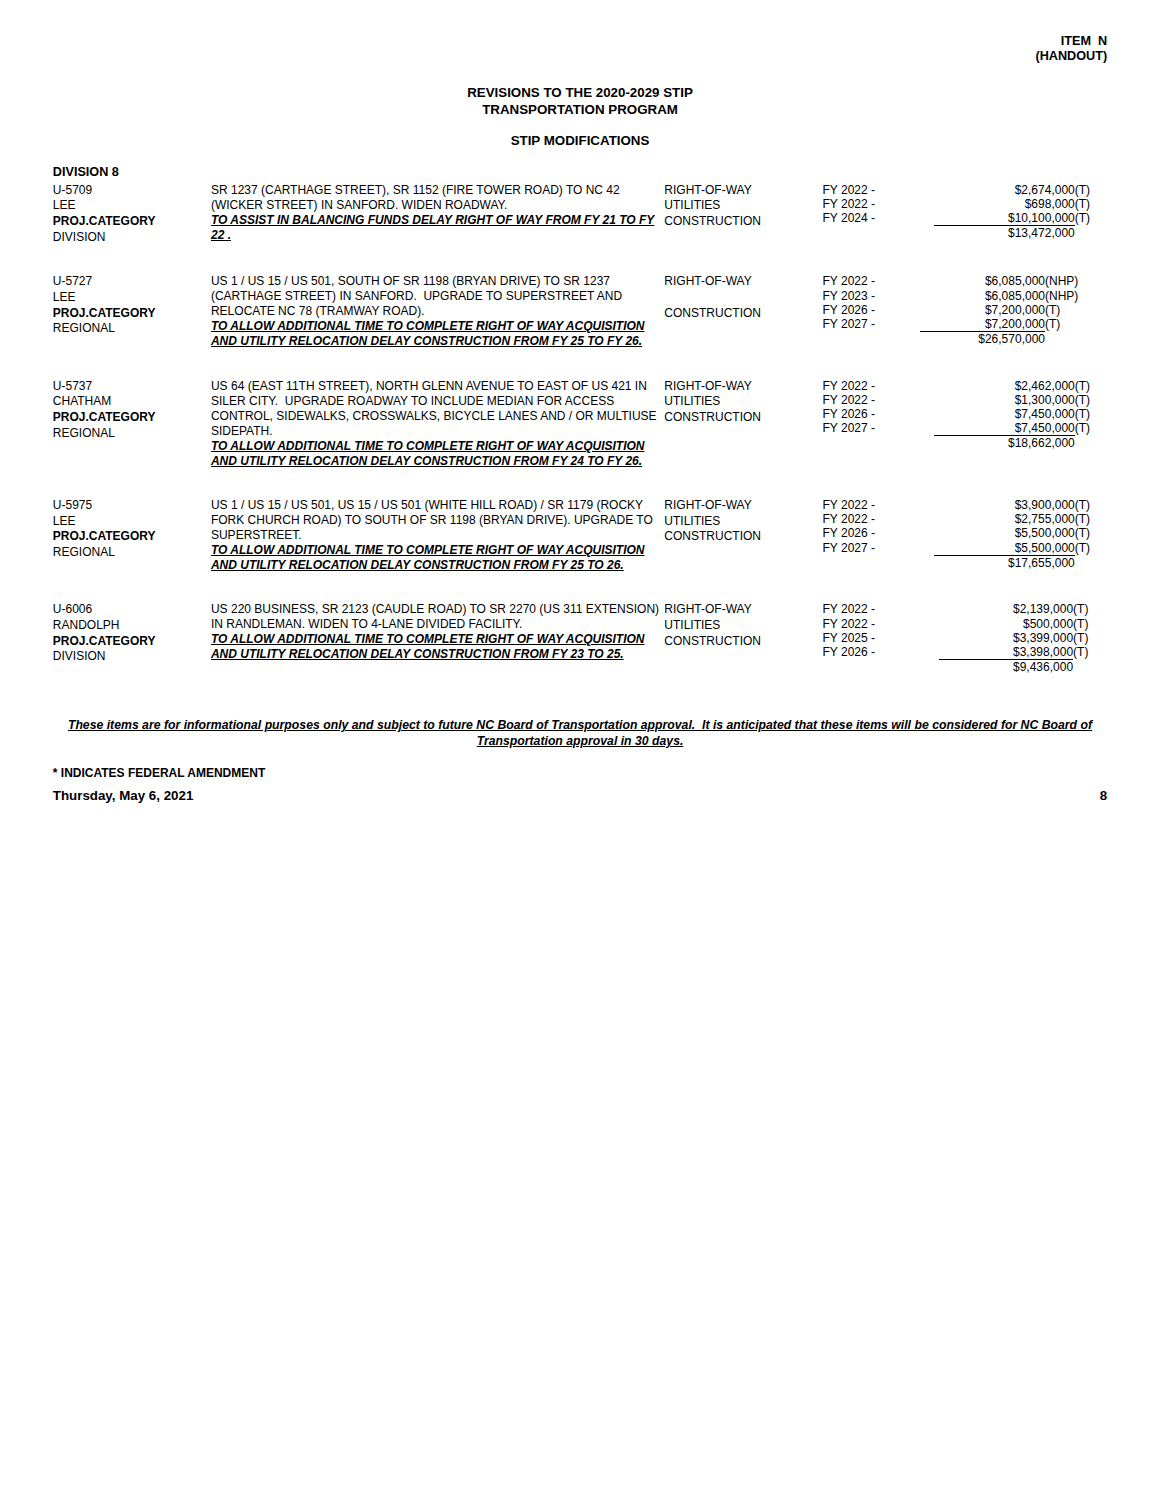ITEM N
(HANDOUT)
REVISIONS TO THE 2020-2029 STIP
TRANSPORTATION PROGRAM
STIP MODIFICATIONS
DIVISION 8
| U-5709 LEE PROJ.CATEGORY DIVISION | SR 1237 (CARTHAGE STREET), SR 1152 (FIRE TOWER ROAD) TO NC 42 (WICKER STREET) IN SANFORD. WIDEN ROADWAY. TO ASSIST IN BALANCING FUNDS DELAY RIGHT OF WAY FROM FY 21 TO FY 22 . | RIGHT-OF-WAY UTILITIES CONSTRUCTION | / FY 2022 - / $2,674,000 / (T) / / FY 2022 - / $698,000 / (T) / / FY 2024 - / $10,100,000 / (T) / / / $13,472,000 / / |
| U-5727 LEE PROJ.CATEGORY REGIONAL | US 1 / US 15 / US 501, SOUTH OF SR 1198 (BRYAN DRIVE) TO SR 1237 (CARTHAGE STREET) IN SANFORD. UPGRADE TO SUPERSTREET AND RELOCATE NC 78 (TRAMWAY ROAD). TO ALLOW ADDITIONAL TIME TO COMPLETE RIGHT OF WAY ACQUISITION AND UTILITY RELOCATION DELAY CONSTRUCTION FROM FY 25 TO FY 26. | RIGHT-OF-WAY CONSTRUCTION | / FY 2022 - / $6,085,000 / (NHP) / / FY 2023 - / $6,085,000 / (NHP) / / FY 2026 - / $7,200,000 / (T) / / FY 2027 - / $7,200,000 / (T) / / / $26,570,000 / / |
| U-5737 CHATHAM PROJ.CATEGORY REGIONAL | US 64 (EAST 11TH STREET), NORTH GLENN AVENUE TO EAST OF US 421 IN SILER CITY. UPGRADE ROADWAY TO INCLUDE MEDIAN FOR ACCESS CONTROL, SIDEWALKS, CROSSWALKS, BICYCLE LANES AND / OR MULTIUSE SIDEPATH. TO ALLOW ADDITIONAL TIME TO COMPLETE RIGHT OF WAY ACQUISITION AND UTILITY RELOCATION DELAY CONSTRUCTION FROM FY 24 TO FY 26. | RIGHT-OF-WAY UTILITIES CONSTRUCTION | / FY 2022 - / $2,462,000 / (T) / / FY 2022 - / $1,300,000 / (T) / / FY 2026 - / $7,450,000 / (T) / / FY 2027 - / $7,450,000 / (T) / / / $18,662,000 / / |
| U-5975 LEE PROJ.CATEGORY REGIONAL | US 1 / US 15 / US 501, US 15 / US 501 (WHITE HILL ROAD) / SR 1179 (ROCKY FORK CHURCH ROAD) TO SOUTH OF SR 1198 (BRYAN DRIVE). UPGRADE TO SUPERSTREET. TO ALLOW ADDITIONAL TIME TO COMPLETE RIGHT OF WAY ACQUISITION AND UTILITY RELOCATION DELAY CONSTRUCTION FROM FY 25 TO 26. | RIGHT-OF-WAY UTILITIES CONSTRUCTION | / FY 2022 - / $3,900,000 / (T) / / FY 2022 - / $2,755,000 / (T) / / FY 2026 - / $5,500,000 / (T) / / FY 2027 - / $5,500,000 / (T) / / / $17,655,000 / / |
| U-6006 RANDOLPH PROJ.CATEGORY DIVISION | US 220 BUSINESS, SR 2123 (CAUDLE ROAD) TO SR 2270 (US 311 EXTENSION) IN RANDLEMAN. WIDEN TO 4-LANE DIVIDED FACILITY. TO ALLOW ADDITIONAL TIME TO COMPLETE RIGHT OF WAY ACQUISITION AND UTILITY RELOCATION DELAY CONSTRUCTION FROM FY 23 TO 25. | RIGHT-OF-WAY UTILITIES CONSTRUCTION | / FY 2022 - / $2,139,000 / (T) / / FY 2022 - / $500,000 / (T) / / FY 2025 - / $3,399,000 / (T) / / FY 2026 - / $3,398,000 / (T) / / / $9,436,000 / / |
These items are for informational purposes only and subject to future NC Board of Transportation approval. It is anticipated that these items will be considered for NC Board of Transportation approval in 30 days.
* INDICATES FEDERAL AMENDMENT
Thursday, May 6, 2021 8